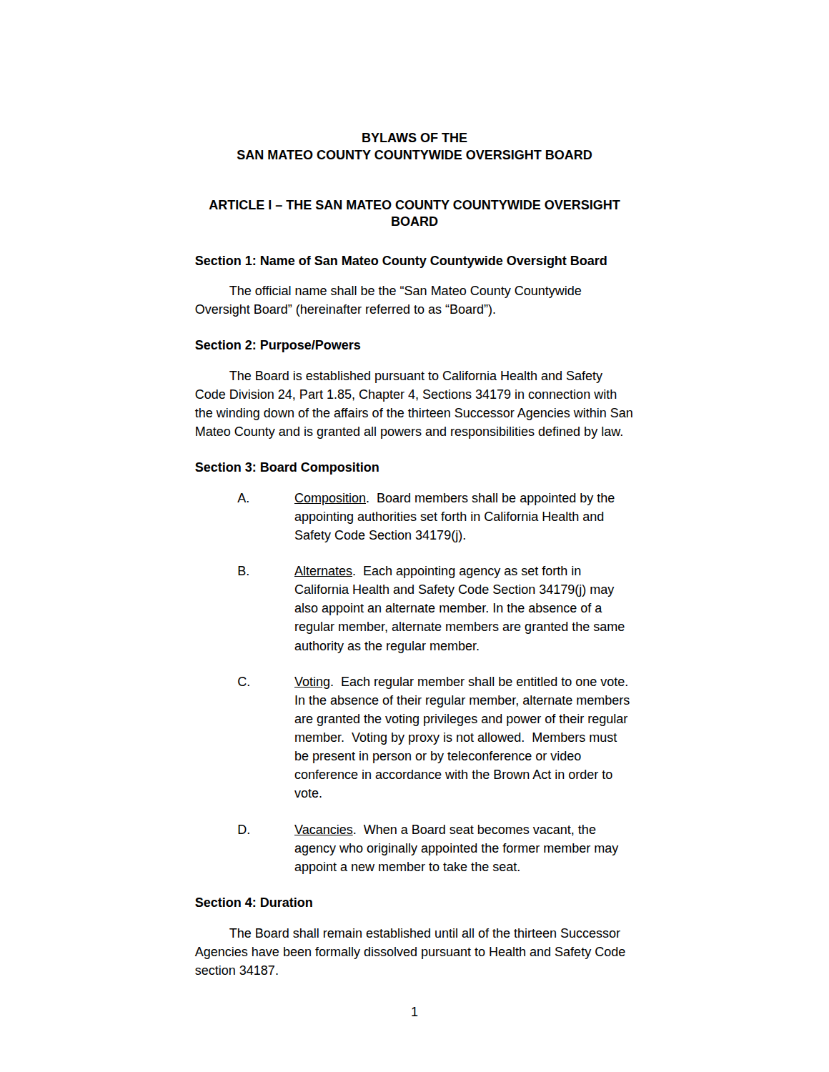BYLAWS OF THE
SAN MATEO COUNTY COUNTYWIDE OVERSIGHT BOARD
ARTICLE I – THE SAN MATEO COUNTY COUNTYWIDE OVERSIGHT BOARD
Section 1: Name of San Mateo County Countywide Oversight Board
The official name shall be the “San Mateo County Countywide Oversight Board” (hereinafter referred to as “Board”).
Section 2: Purpose/Powers
The Board is established pursuant to California Health and Safety Code Division 24, Part 1.85, Chapter 4, Sections 34179 in connection with the winding down of the affairs of the thirteen Successor Agencies within San Mateo County and is granted all powers and responsibilities defined by law.
Section 3: Board Composition
A. Composition. Board members shall be appointed by the appointing authorities set forth in California Health and Safety Code Section 34179(j).
B. Alternates. Each appointing agency as set forth in California Health and Safety Code Section 34179(j) may also appoint an alternate member. In the absence of a regular member, alternate members are granted the same authority as the regular member.
C. Voting. Each regular member shall be entitled to one vote. In the absence of their regular member, alternate members are granted the voting privileges and power of their regular member. Voting by proxy is not allowed. Members must be present in person or by teleconference or video conference in accordance with the Brown Act in order to vote.
D. Vacancies. When a Board seat becomes vacant, the agency who originally appointed the former member may appoint a new member to take the seat.
Section 4: Duration
The Board shall remain established until all of the thirteen Successor Agencies have been formally dissolved pursuant to Health and Safety Code section 34187.
1